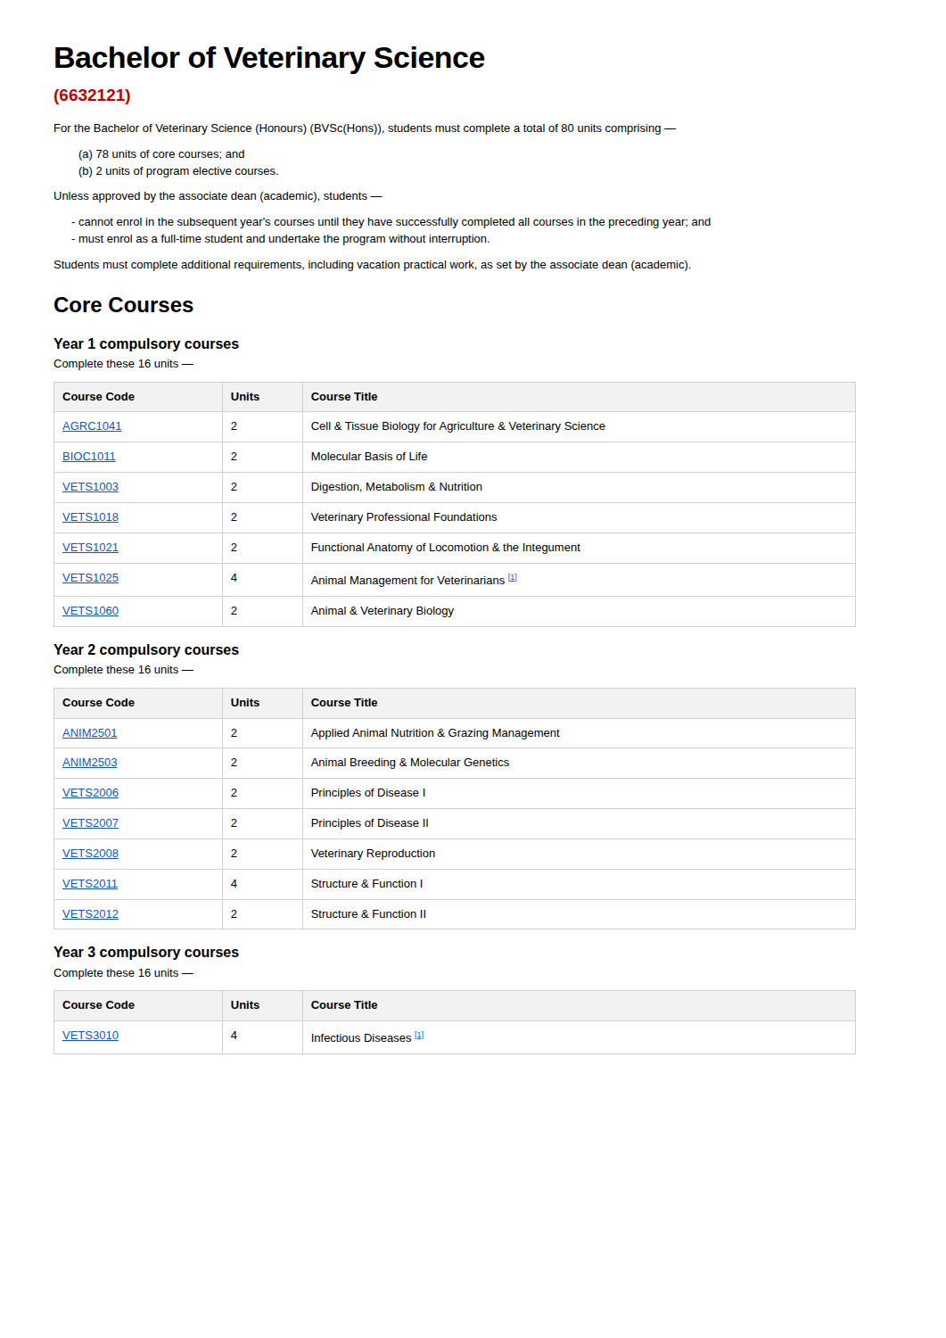Bachelor of Veterinary Science
(6632121)
For the Bachelor of Veterinary Science (Honours) (BVSc(Hons)), students must complete a total of 80 units comprising —
(a) 78 units of core courses; and
(b) 2 units of program elective courses.
Unless approved by the associate dean (academic), students —
- cannot enrol in the subsequent year's courses until they have successfully completed all courses in the preceding year; and
- must enrol as a full-time student and undertake the program without interruption.
Students must complete additional requirements, including vacation practical work, as set by the associate dean (academic).
Core Courses
Year 1 compulsory courses
Complete these 16 units —
| Course Code | Units | Course Title |
| --- | --- | --- |
| AGRC1041 | 2 | Cell & Tissue Biology for Agriculture & Veterinary Science |
| BIOC1011 | 2 | Molecular Basis of Life |
| VETS1003 | 2 | Digestion, Metabolism & Nutrition |
| VETS1018 | 2 | Veterinary Professional Foundations |
| VETS1021 | 2 | Functional Anatomy of Locomotion & the Integument |
| VETS1025 | 4 | Animal Management for Veterinarians [1] |
| VETS1060 | 2 | Animal & Veterinary Biology |
Year 2 compulsory courses
Complete these 16 units —
| Course Code | Units | Course Title |
| --- | --- | --- |
| ANIM2501 | 2 | Applied Animal Nutrition & Grazing Management |
| ANIM2503 | 2 | Animal Breeding & Molecular Genetics |
| VETS2006 | 2 | Principles of Disease I |
| VETS2007 | 2 | Principles of Disease II |
| VETS2008 | 2 | Veterinary Reproduction |
| VETS2011 | 4 | Structure & Function I |
| VETS2012 | 2 | Structure & Function II |
Year 3 compulsory courses
Complete these 16 units —
| Course Code | Units | Course Title |
| --- | --- | --- |
| VETS3010 | 4 | Infectious Diseases [1] |